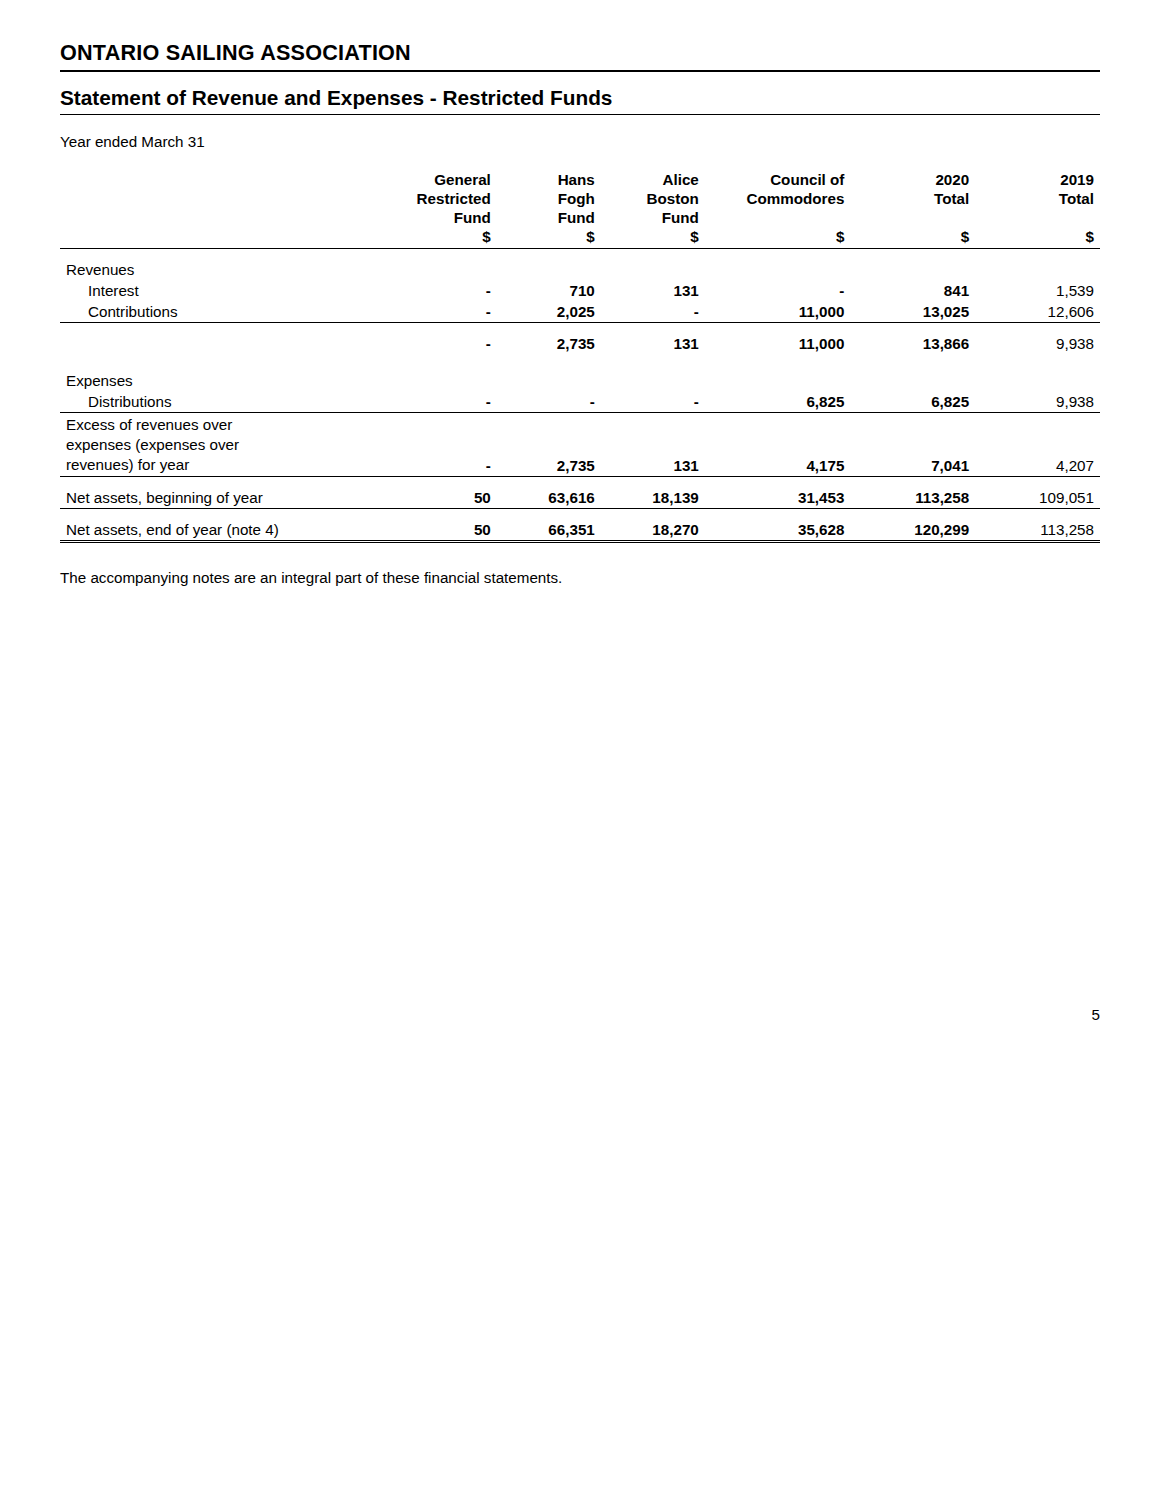ONTARIO SAILING ASSOCIATION
Statement of Revenue and Expenses - Restricted Funds
Year ended March 31
| | General Restricted Fund $ | Hans Fogh Fund $ | Alice Boston Fund $ | Council of Commodores $ | 2020 Total $ | 2019 Total $ |
| --- | --- | --- | --- | --- | --- | --- |
| Revenues | | | | | | |
| Interest | - | 710 | 131 | - | 841 | 1,539 |
| Contributions | - | 2,025 | - | 11,000 | 13,025 | 12,606 |
| | - | 2,735 | 131 | 11,000 | 13,866 | 9,938 |
| Expenses | | | | | | |
| Distributions | - | - | - | 6,825 | 6,825 | 9,938 |
| Excess of revenues over expenses (expenses over revenues) for year | - | 2,735 | 131 | 4,175 | 7,041 | 4,207 |
| Net assets, beginning of year | 50 | 63,616 | 18,139 | 31,453 | 113,258 | 109,051 |
| Net assets, end of year (note 4) | 50 | 66,351 | 18,270 | 35,628 | 120,299 | 113,258 |
The accompanying notes are an integral part of these financial statements.
5